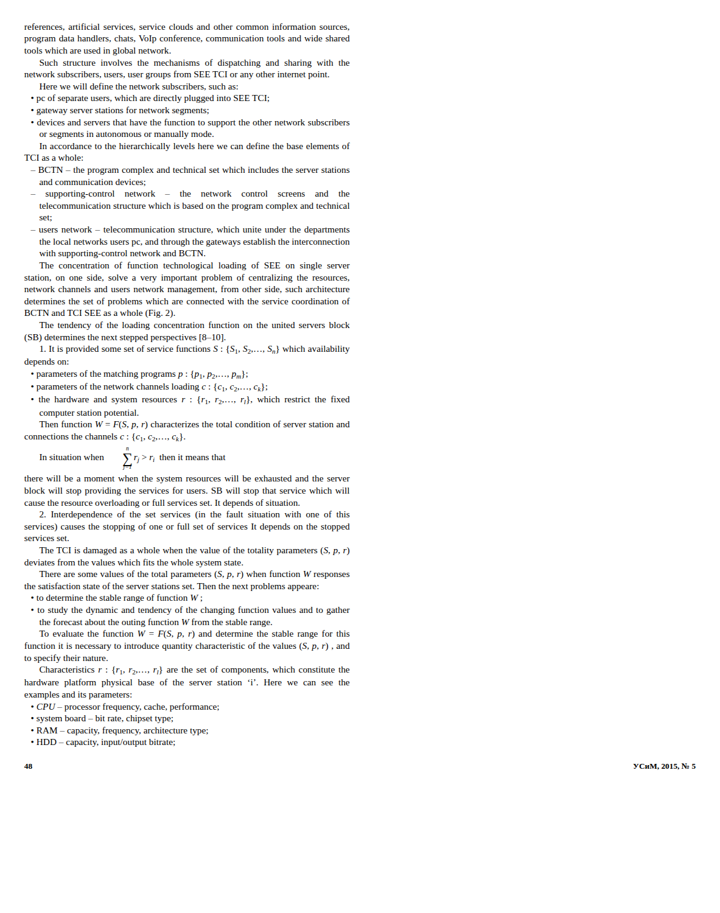references, artificial services, service clouds and other common information sources, program data handlers, chats, VoIp conference, communication tools and wide shared tools which are used in global network.
Such structure involves the mechanisms of dispatching and sharing with the network subscribers, users, user groups from SEE TCI or any other internet point.
Here we will define the network subscribers, such as:
pc of separate users, which are directly plugged into SEE TCI;
gateway server stations for network segments;
devices and servers that have the function to support the other network subscribers or segments in autonomous or manually mode.
In accordance to the hierarchically levels here we can define the base elements of TCI as a whole:
BCTN – the program complex and technical set which includes the server stations and communication devices;
supporting-control network – the network control screens and the telecommunication structure which is based on the program complex and technical set;
users network – telecommunication structure, which unite under the departments the local networks users pc, and through the gateways establish the interconnection with supporting-control network and BCTN.
The concentration of function technological loading of SEE on single server station, on one side, solve a very important problem of centralizing the resources, network channels and users network management, from other side, such architecture determines the set of problems which are connected with the service coordination of BCTN and TCI SEE as a whole (Fig. 2).
The tendency of the loading concentration function on the united servers block (SB) determines the next stepped perspectives [8–10].
1. It is provided some set of service functions S : {S 1, S 2,…, Sn} which availability depends on:
parameters of the matching programs p : {p 1, p 2,…, pm};
parameters of the network channels loading c : {c 1, c 2,…, ck};
the hardware and system resources r : {r 1, r 2,…, rl}, which restrict the fixed computer station potential.
Then function W = F(S, p, r) characterizes the total condition of server station and connections the channels c : {c 1, c 2,…, ck}.
In situation when n∑j=1 rj > ri then it means that
there will be a moment when the system resources will be exhausted and the server block will stop providing the services for users. SB will stop that service which will cause the resource overloading or full services set. It depends of situation.
2. Interdependence of the set services (in the fault situation with one of this services) causes the stopping of one or full set of services It depends on the stopped services set.
The TCI is damaged as a whole when the value of the totality parameters (S, p, r) deviates from the values which fits the whole system state.
There are some values of the total parameters (S, p, r) when function W responses the satisfaction state of the server stations set. Then the next problems appeare:
to determine the stable range of function W ;
to study the dynamic and tendency of the changing function values and to gather the forecast about the outing function W from the stable range.
To evaluate the function W = F(S, p, r) and determine the stable range for this function it is necessary to introduce quantity characteristic of the values (S, p, r) , and to specify their nature.
Characteristics r : {r 1, r 2,…, rl} are the set of components, which constitute the hardware platform physical base of the server station ‘i’. Here we can see the examples and its parameters:
CPU – processor frequency, cache, performance;
system board – bit rate, chipset type;
RAM – capacity, frequency, architecture type;
HDD – capacity, input/output bitrate;
48 УСиМ, 2015, № 5